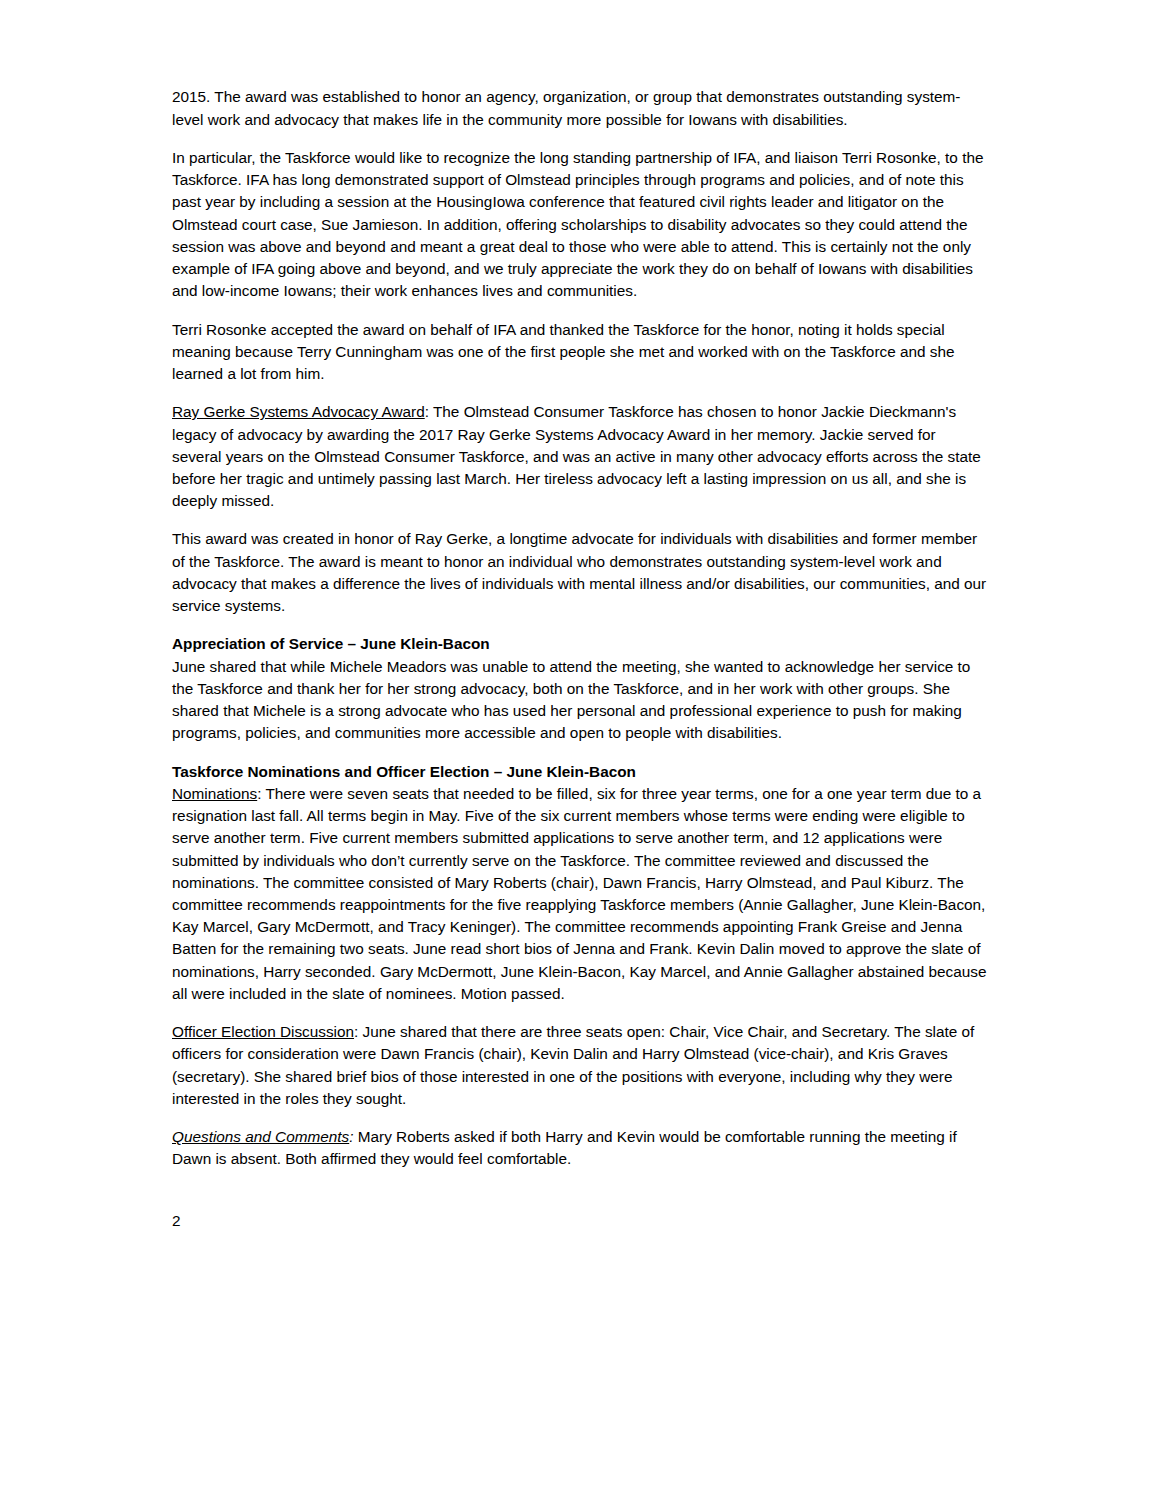2015. The award was established to honor an agency, organization, or group that demonstrates outstanding system-level work and advocacy that makes life in the community more possible for Iowans with disabilities.
In particular, the Taskforce would like to recognize the long standing partnership of IFA, and liaison Terri Rosonke, to the Taskforce. IFA has long demonstrated support of Olmstead principles through programs and policies, and of note this past year by including a session at the HousingIowa conference that featured civil rights leader and litigator on the Olmstead court case, Sue Jamieson. In addition, offering scholarships to disability advocates so they could attend the session was above and beyond and meant a great deal to those who were able to attend. This is certainly not the only example of IFA going above and beyond, and we truly appreciate the work they do on behalf of Iowans with disabilities and low-income Iowans; their work enhances lives and communities.
Terri Rosonke accepted the award on behalf of IFA and thanked the Taskforce for the honor, noting it holds special meaning because Terry Cunningham was one of the first people she met and worked with on the Taskforce and she learned a lot from him.
Ray Gerke Systems Advocacy Award: The Olmstead Consumer Taskforce has chosen to honor Jackie Dieckmann's legacy of advocacy by awarding the 2017 Ray Gerke Systems Advocacy Award in her memory. Jackie served for several years on the Olmstead Consumer Taskforce, and was an active in many other advocacy efforts across the state before her tragic and untimely passing last March. Her tireless advocacy left a lasting impression on us all, and she is deeply missed.
This award was created in honor of Ray Gerke, a longtime advocate for individuals with disabilities and former member of the Taskforce. The award is meant to honor an individual who demonstrates outstanding system-level work and advocacy that makes a difference the lives of individuals with mental illness and/or disabilities, our communities, and our service systems.
Appreciation of Service – June Klein-Bacon
June shared that while Michele Meadors was unable to attend the meeting, she wanted to acknowledge her service to the Taskforce and thank her for her strong advocacy, both on the Taskforce, and in her work with other groups. She shared that Michele is a strong advocate who has used her personal and professional experience to push for making programs, policies, and communities more accessible and open to people with disabilities.
Taskforce Nominations and Officer Election – June Klein-Bacon
Nominations: There were seven seats that needed to be filled, six for three year terms, one for a one year term due to a resignation last fall. All terms begin in May. Five of the six current members whose terms were ending were eligible to serve another term. Five current members submitted applications to serve another term, and 12 applications were submitted by individuals who don’t currently serve on the Taskforce. The committee reviewed and discussed the nominations. The committee consisted of Mary Roberts (chair), Dawn Francis, Harry Olmstead, and Paul Kiburz. The committee recommends reappointments for the five reapplying Taskforce members (Annie Gallagher, June Klein-Bacon, Kay Marcel, Gary McDermott, and Tracy Keninger). The committee recommends appointing Frank Greise and Jenna Batten for the remaining two seats. June read short bios of Jenna and Frank. Kevin Dalin moved to approve the slate of nominations, Harry seconded. Gary McDermott, June Klein-Bacon, Kay Marcel, and Annie Gallagher abstained because all were included in the slate of nominees. Motion passed.
Officer Election Discussion: June shared that there are three seats open: Chair, Vice Chair, and Secretary. The slate of officers for consideration were Dawn Francis (chair), Kevin Dalin and Harry Olmstead (vice-chair), and Kris Graves (secretary). She shared brief bios of those interested in one of the positions with everyone, including why they were interested in the roles they sought.
Questions and Comments: Mary Roberts asked if both Harry and Kevin would be comfortable running the meeting if Dawn is absent. Both affirmed they would feel comfortable.
2